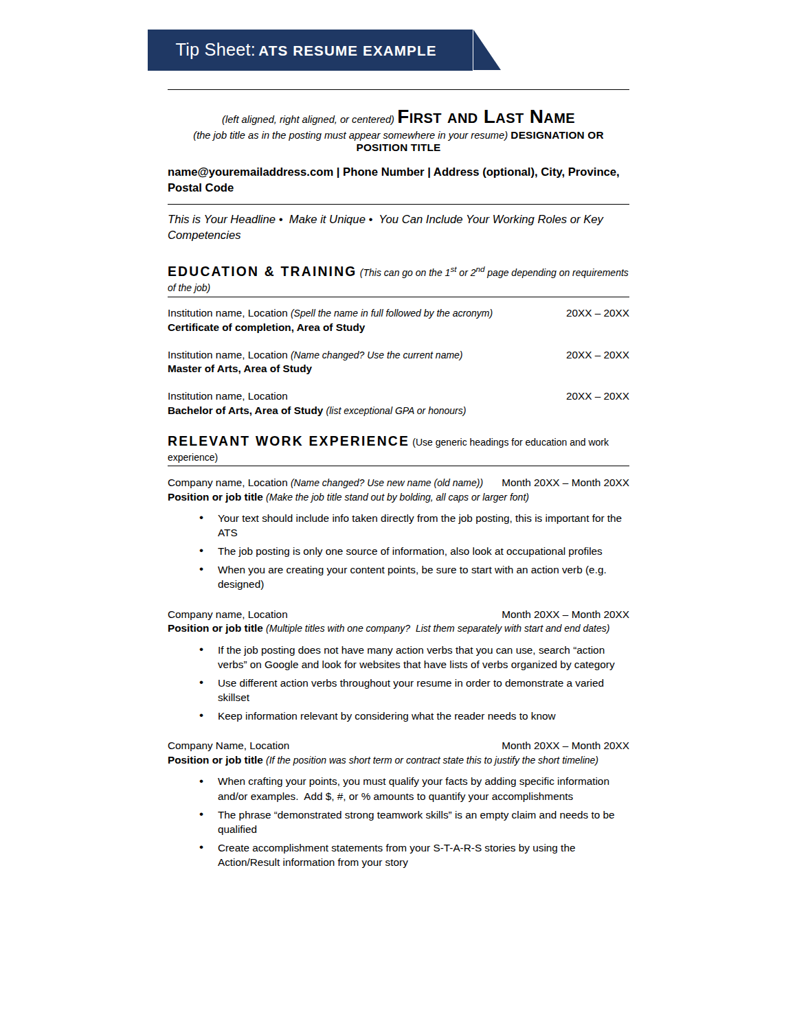Tip Sheet: ATS resume example
(left aligned, right aligned, or centered) First and Last Name
(the job title as in the posting must appear somewhere in your resume) DESIGNATION OR POSITION TITLE
name@youremailaddress.com | Phone Number | Address (optional), City, Province, Postal Code
This is Your Headline • Make it Unique • You Can Include Your Working Roles or Key Competencies
Education & Training (This can go on the 1st or 2nd page depending on requirements of the job)
Institution name, Location (Spell the name in full followed by the acronym)
20XX – 20XX
Certificate of completion, Area of Study
Institution name, Location (Name changed? Use the current name)
20XX – 20XX
Master of Arts, Area of Study
Institution name, Location
20XX – 20XX
Bachelor of Arts, Area of Study (list exceptional GPA or honours)
Relevant Work Experience (Use generic headings for education and work experience)
Company name, Location (Name changed? Use new name (old name))
Month 20XX – Month 20XX
Position or job title (Make the job title stand out by bolding, all caps or larger font)
Your text should include info taken directly from the job posting, this is important for the ATS
The job posting is only one source of information, also look at occupational profiles
When you are creating your content points, be sure to start with an action verb (e.g. designed)
Company name, Location
Month 20XX – Month 20XX
Position or job title (Multiple titles with one company? List them separately with start and end dates)
If the job posting does not have many action verbs that you can use, search “action verbs” on Google and look for websites that have lists of verbs organized by category
Use different action verbs throughout your resume in order to demonstrate a varied skillset
Keep information relevant by considering what the reader needs to know
Company Name, Location
Month 20XX – Month 20XX
Position or job title (If the position was short term or contract state this to justify the short timeline)
When crafting your points, you must qualify your facts by adding specific information and/or examples. Add $, #, or % amounts to quantify your accomplishments
The phrase “demonstrated strong teamwork skills” is an empty claim and needs to be qualified
Create accomplishment statements from your S-T-A-R-S stories by using the Action/Result information from your story